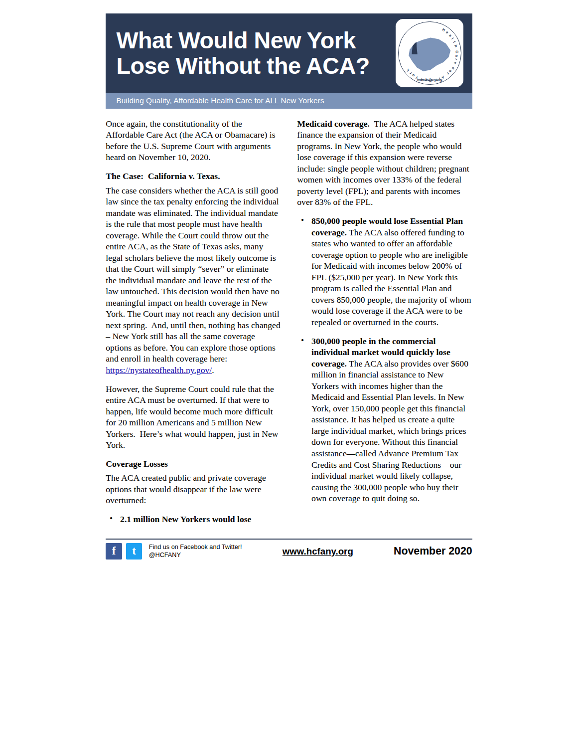What Would New York
Lose Without the ACA?
H e a l t h C a r e F o r A l l N e w Y o r k
www.hcfany.org
Building Quality, Affordable Health Care for ALL New Yorkers
Once again, the constitutionality of the Affordable Care Act (the ACA or Obamacare) is before the U.S. Supreme Court with arguments heard on November 10, 2020.
The Case: California v. Texas.
The case considers whether the ACA is still good law since the tax penalty enforcing the individual mandate was eliminated. The individual mandate is the rule that most people must have health coverage. While the Court could throw out the entire ACA, as the State of Texas asks, many legal scholars believe the most likely outcome is that the Court will simply “sever” or eliminate the individual mandate and leave the rest of the law untouched. This decision would then have no meaningful impact on health coverage in New York. The Court may not reach any decision until next spring. And, until then, nothing has changed – New York still has all the same coverage options as before. You can explore those options and enroll in health coverage here: https://nystateofhealth.ny.gov/.
However, the Supreme Court could rule that the entire ACA must be overturned. If that were to happen, life would become much more difficult for 20 million Americans and 5 million New Yorkers. Here’s what would happen, just in New York.
Coverage Losses
The ACA created public and private coverage options that would disappear if the law were overturned:
2.1 million New Yorkers would lose
Medicaid coverage. The ACA helped states finance the expansion of their Medicaid programs. In New York, the people who would lose coverage if this expansion were reverse include: single people without children; pregnant women with incomes over 133% of the federal poverty level (FPL); and parents with incomes over 83% of the FPL.
850,000 people would lose Essential Plan coverage. The ACA also offered funding to states who wanted to offer an affordable coverage option to people who are ineligible for Medicaid with incomes below 200% of FPL ($25,000 per year). In New York this program is called the Essential Plan and covers 850,000 people, the majority of whom would lose coverage if the ACA were to be repealed or overturned in the courts.
300,000 people in the commercial individual market would quickly lose coverage. The ACA also provides over $600 million in financial assistance to New Yorkers with incomes higher than the Medicaid and Essential Plan levels. In New York, over 150,000 people get this financial assistance. It has helped us create a quite large individual market, which brings prices down for everyone. Without this financial assistance—called Advance Premium Tax Credits and Cost Sharing Reductions—our individual market would likely collapse, causing the 300,000 people who buy their own coverage to quit doing so.
f
t
Find us on Facebook and Twitter!
@HCFANY
www.hcfany.org
November 2020